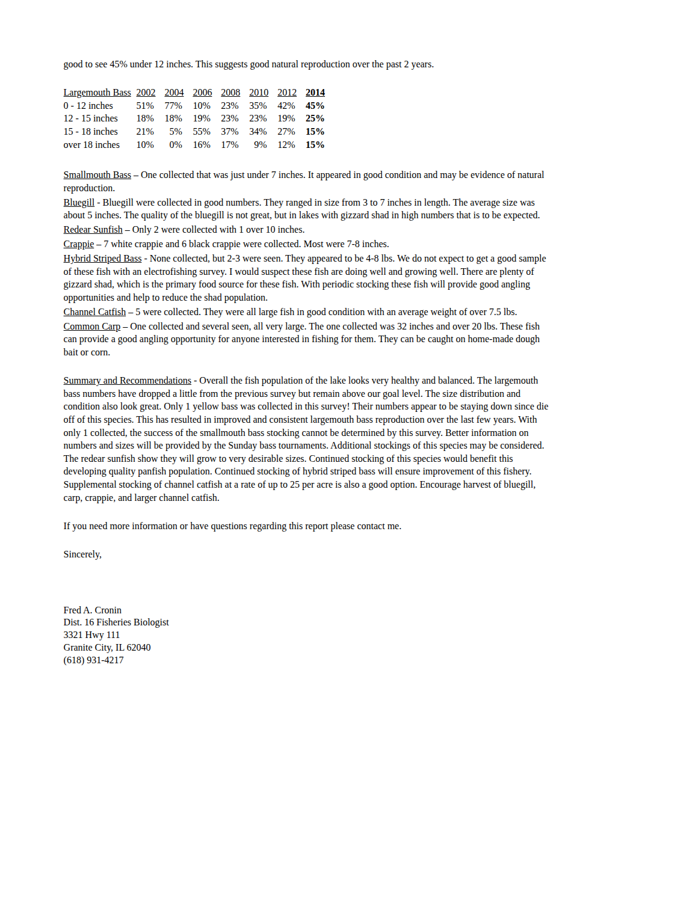good to see 45% under 12 inches. This suggests good natural reproduction over the past 2 years.
| Largemouth Bass | 2002 | 2004 | 2006 | 2008 | 2010 | 2012 | 2014 |
| --- | --- | --- | --- | --- | --- | --- | --- |
| 0 - 12 inches | 51% | 77% | 10% | 23% | 35% | 42% | 45% |
| 12 - 15 inches | 18% | 18% | 19% | 23% | 23% | 19% | 25% |
| 15 - 18 inches | 21% | 5% | 55% | 37% | 34% | 27% | 15% |
| over 18 inches | 10% | 0% | 16% | 17% | 9% | 12% | 15% |
Smallmouth Bass – One collected that was just under 7 inches. It appeared in good condition and may be evidence of natural reproduction.
Bluegill - Bluegill were collected in good numbers. They ranged in size from 3 to 7 inches in length. The average size was about 5 inches. The quality of the bluegill is not great, but in lakes with gizzard shad in high numbers that is to be expected.
Redear Sunfish – Only 2 were collected with 1 over 10 inches.
Crappie – 7 white crappie and 6 black crappie were collected. Most were 7-8 inches.
Hybrid Striped Bass - None collected, but 2-3 were seen. They appeared to be 4-8 lbs. We do not expect to get a good sample of these fish with an electrofishing survey. I would suspect these fish are doing well and growing well. There are plenty of gizzard shad, which is the primary food source for these fish. With periodic stocking these fish will provide good angling opportunities and help to reduce the shad population.
Channel Catfish – 5 were collected. They were all large fish in good condition with an average weight of over 7.5 lbs.
Common Carp – One collected and several seen, all very large. The one collected was 32 inches and over 20 lbs. These fish can provide a good angling opportunity for anyone interested in fishing for them. They can be caught on home-made dough bait or corn.
Summary and Recommendations - Overall the fish population of the lake looks very healthy and balanced. The largemouth bass numbers have dropped a little from the previous survey but remain above our goal level. The size distribution and condition also look great. Only 1 yellow bass was collected in this survey! Their numbers appear to be staying down since die off of this species. This has resulted in improved and consistent largemouth bass reproduction over the last few years. With only 1 collected, the success of the smallmouth bass stocking cannot be determined by this survey. Better information on numbers and sizes will be provided by the Sunday bass tournaments. Additional stockings of this species may be considered. The redear sunfish show they will grow to very desirable sizes. Continued stocking of this species would benefit this developing quality panfish population. Continued stocking of hybrid striped bass will ensure improvement of this fishery. Supplemental stocking of channel catfish at a rate of up to 25 per acre is also a good option. Encourage harvest of bluegill, carp, crappie, and larger channel catfish.
If you need more information or have questions regarding this report please contact me.
Sincerely,
Fred A. Cronin
Dist. 16 Fisheries Biologist
3321 Hwy 111
Granite City, IL 62040
(618) 931-4217